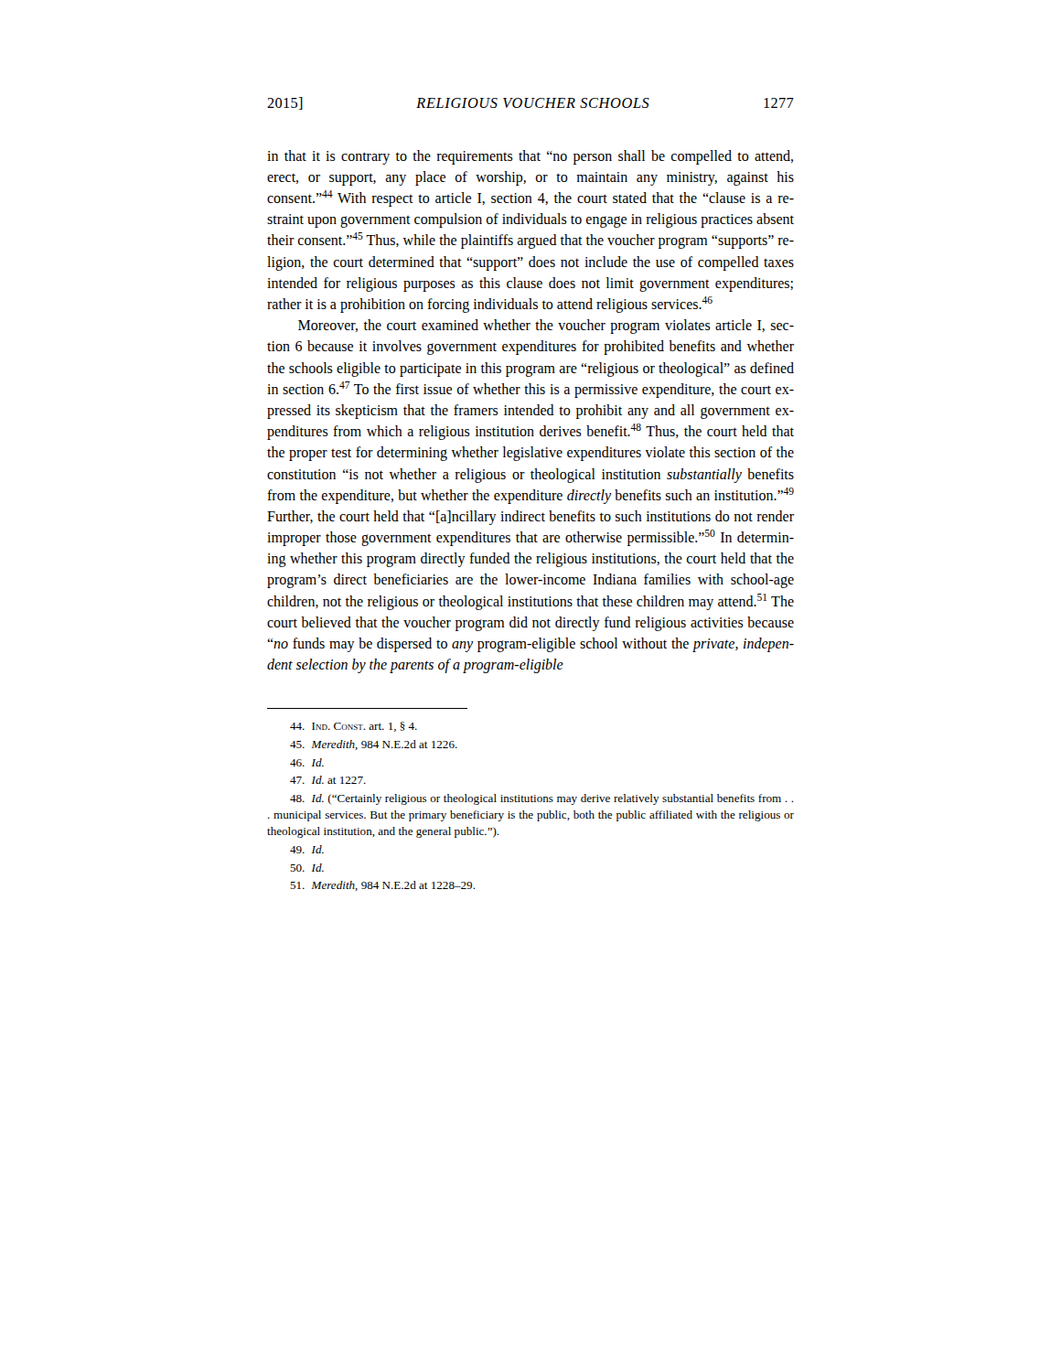2015] Religious Voucher Schools 1277
in that it is contrary to the requirements that “no person shall be compelled to attend, erect, or support, any place of worship, or to maintain any ministry, against his consent.”44 With respect to article I, section 4, the court stated that the “clause is a restraint upon government compulsion of individuals to engage in religious practices absent their consent.”45 Thus, while the plaintiffs argued that the voucher program “supports” religion, the court determined that “support” does not include the use of compelled taxes intended for religious purposes as this clause does not limit government expenditures; rather it is a prohibition on forcing individuals to attend religious services.46
Moreover, the court examined whether the voucher program violates article I, section 6 because it involves government expenditures for prohibited benefits and whether the schools eligible to participate in this program are “religious or theological” as defined in section 6.47 To the first issue of whether this is a permissive expenditure, the court expressed its skepticism that the framers intended to prohibit any and all government expenditures from which a religious institution derives benefit.48 Thus, the court held that the proper test for determining whether legislative expenditures violate this section of the constitution “is not whether a religious or theological institution substantially benefits from the expenditure, but whether the expenditure directly benefits such an institution.”49 Further, the court held that “[a]ncillary indirect benefits to such institutions do not render improper those government expenditures that are otherwise permissible.”50 In determining whether this program directly funded the religious institutions, the court held that the program’s direct beneficiaries are the lower-income Indiana families with school-age children, not the religious or theological institutions that these children may attend.51 The court believed that the voucher program did not directly fund religious activities because “no funds may be dispersed to any program-eligible school without the private, independent selection by the parents of a program-eligible
Ind. Const. art. 1, § 4.
Meredith, 984 N.E.2d at 1226.
Id.
Id. at 1227.
Id. (“Certainly religious or theological institutions may derive relatively substantial benefits from . . . municipal services. But the primary beneficiary is the public, both the public affiliated with the religious or theological institution, and the general public.”).
Id.
Id.
Meredith, 984 N.E.2d at 1228–29.